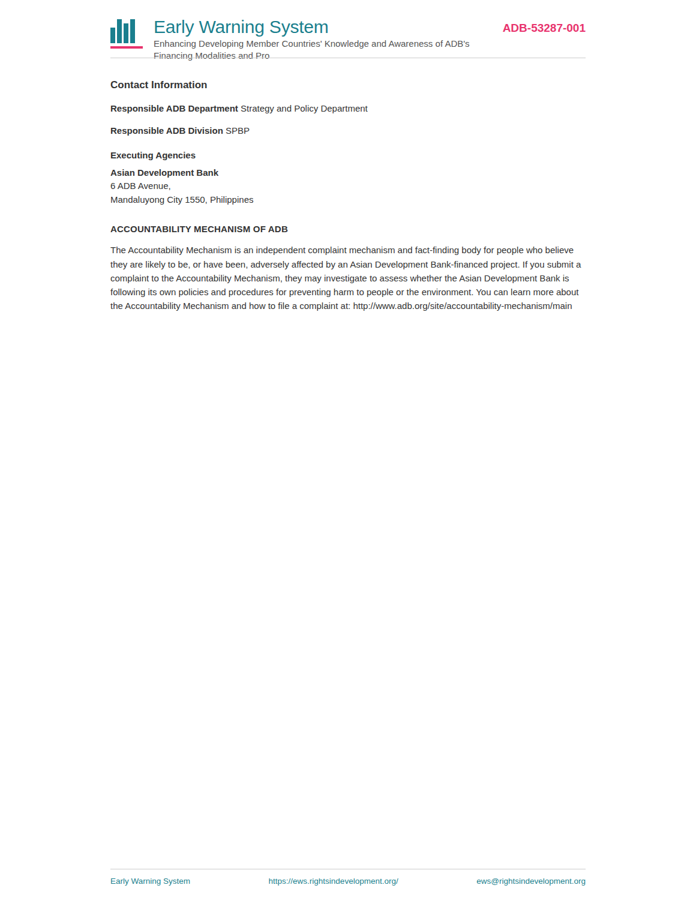Early Warning System
Enhancing Developing Member Countries' Knowledge and Awareness of ADB's Financing Modalities and Pro
ADB-53287-001
Contact Information
Responsible ADB Department Strategy and Policy Department
Responsible ADB Division SPBP
Executing Agencies
Asian Development Bank 6 ADB Avenue,
Mandaluyong City 1550, Philippines
ACCOUNTABILITY MECHANISM OF ADB
The Accountability Mechanism is an independent complaint mechanism and fact-finding body for people who believe they are likely to be, or have been, adversely affected by an Asian Development Bank-financed project. If you submit a complaint to the Accountability Mechanism, they may investigate to assess whether the Asian Development Bank is following its own policies and procedures for preventing harm to people or the environment. You can learn more about the Accountability Mechanism and how to file a complaint at: http://www.adb.org/site/accountability-mechanism/main
Early Warning System
https://ews.rightsindevelopment.org/
ews@rightsindevelopment.org